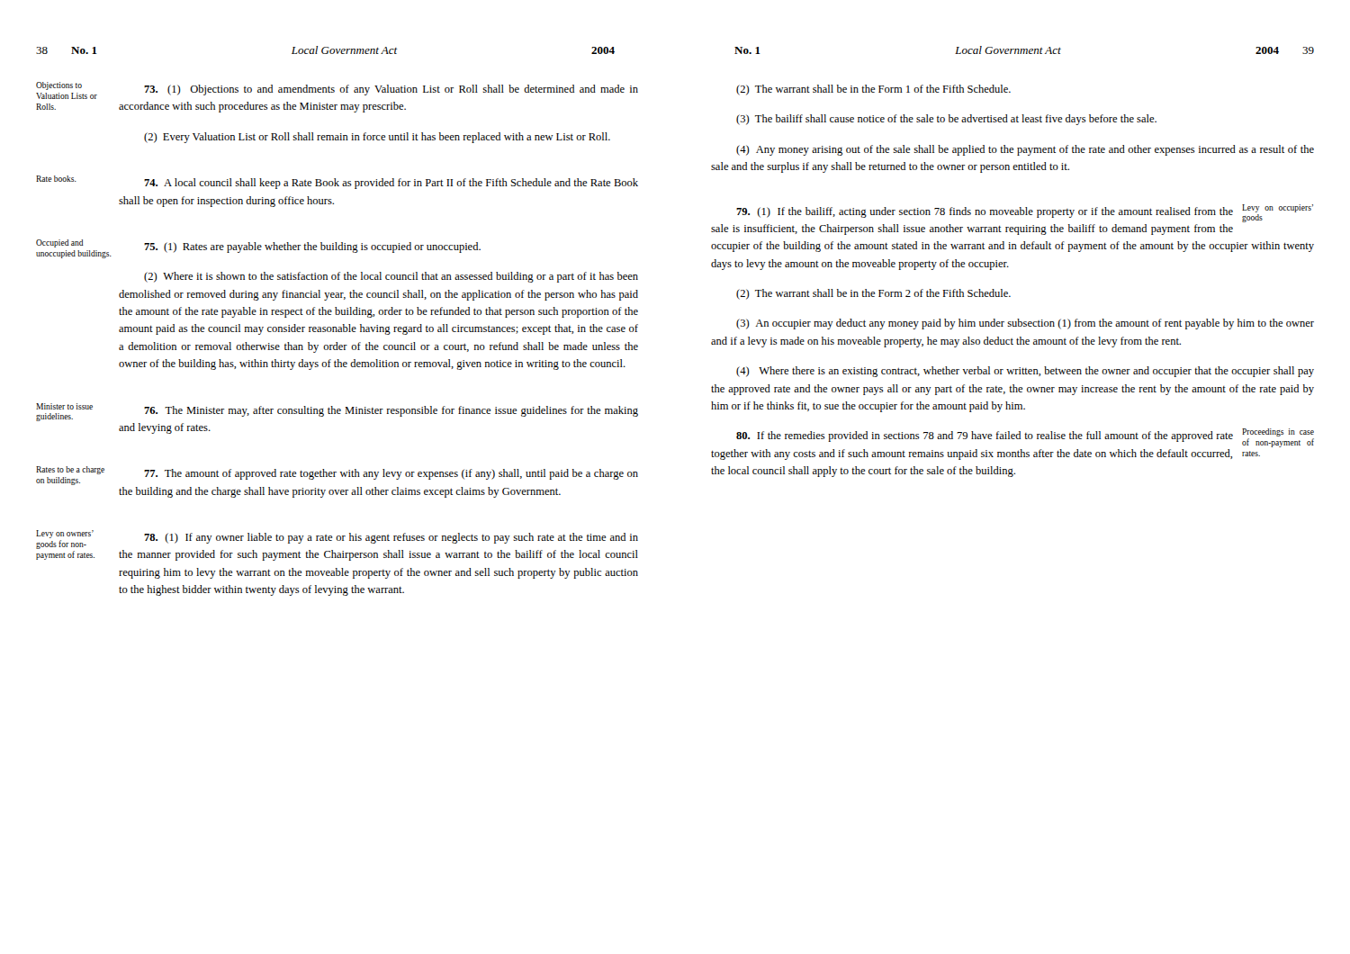38 No. 1 Local Government Act 2004
Objections to Valuation Lists or Rolls.
73. (1) Objections to and amendments of any Valuation List or Roll shall be determined and made in accordance with such procedures as the Minister may prescribe.
(2) Every Valuation List or Roll shall remain in force until it has been replaced with a new List or Roll.
Rate books.
74. A local council shall keep a Rate Book as provided for in Part II of the Fifth Schedule and the Rate Book shall be open for inspection during office hours.
Occupied and unoccupied buildings.
75. (1) Rates are payable whether the building is occupied or unoccupied.
(2) Where it is shown to the satisfaction of the local council that an assessed building or a part of it has been demolished or removed during any financial year, the council shall, on the application of the person who has paid the amount of the rate payable in respect of the building, order to be refunded to that person such proportion of the amount paid as the council may consider reasonable having regard to all circumstances; except that, in the case of a demolition or removal otherwise than by order of the council or a court, no refund shall be made unless the owner of the building has, within thirty days of the demolition or removal, given notice in writing to the council.
Minister to issue guidelines.
76. The Minister may, after consulting the Minister responsible for finance issue guidelines for the making and levying of rates.
Rates to be a charge on buildings.
77. The amount of approved rate together with any levy or expenses (if any) shall, until paid be a charge on the building and the charge shall have priority over all other claims except claims by Government.
Levy on owners’ goods for non-payment of rates.
78. (1) If any owner liable to pay a rate or his agent refuses or neglects to pay such rate at the time and in the manner provided for such payment the Chairperson shall issue a warrant to the bailiff of the local council requiring him to levy the warrant on the moveable property of the owner and sell such property by public auction to the highest bidder within twenty days of levying the warrant.
No. 1 Local Government Act 2004 39
(2) The warrant shall be in the Form 1 of the Fifth Schedule.
(3) The bailiff shall cause notice of the sale to be advertised at least five days before the sale.
(4) Any money arising out of the sale shall be applied to the payment of the rate and other expenses incurred as a result of the sale and the surplus if any shall be returned to the owner or person entitled to it.
Levy on occupiers’ goods 79. (1) If the bailiff, acting under section 78 finds no moveable property or if the amount realised from the sale is insufficient, the Chairperson shall issue another warrant requiring the bailiff to demand payment from the occupier of the building of the amount stated in the warrant and in default of payment of the amount by the occupier within twenty days to levy the amount on the moveable property of the occupier.
(2) The warrant shall be in the Form 2 of the Fifth Schedule.
(3) An occupier may deduct any money paid by him under subsection (1) from the amount of rent payable by him to the owner and if a levy is made on his moveable property, he may also deduct the amount of the levy from the rent.
(4) Where there is an existing contract, whether verbal or written, between the owner and occupier that the occupier shall pay the approved rate and the owner pays all or any part of the rate, the owner may increase the rent by the amount of the rate paid by him or if he thinks fit, to sue the occupier for the amount paid by him.
Proceedings in case of non-payment of rates. 80. If the remedies provided in sections 78 and 79 have failed to realise the full amount of the approved rate together with any costs and if such amount remains unpaid six months after the date on which the default occurred, the local council shall apply to the court for the sale of the building.